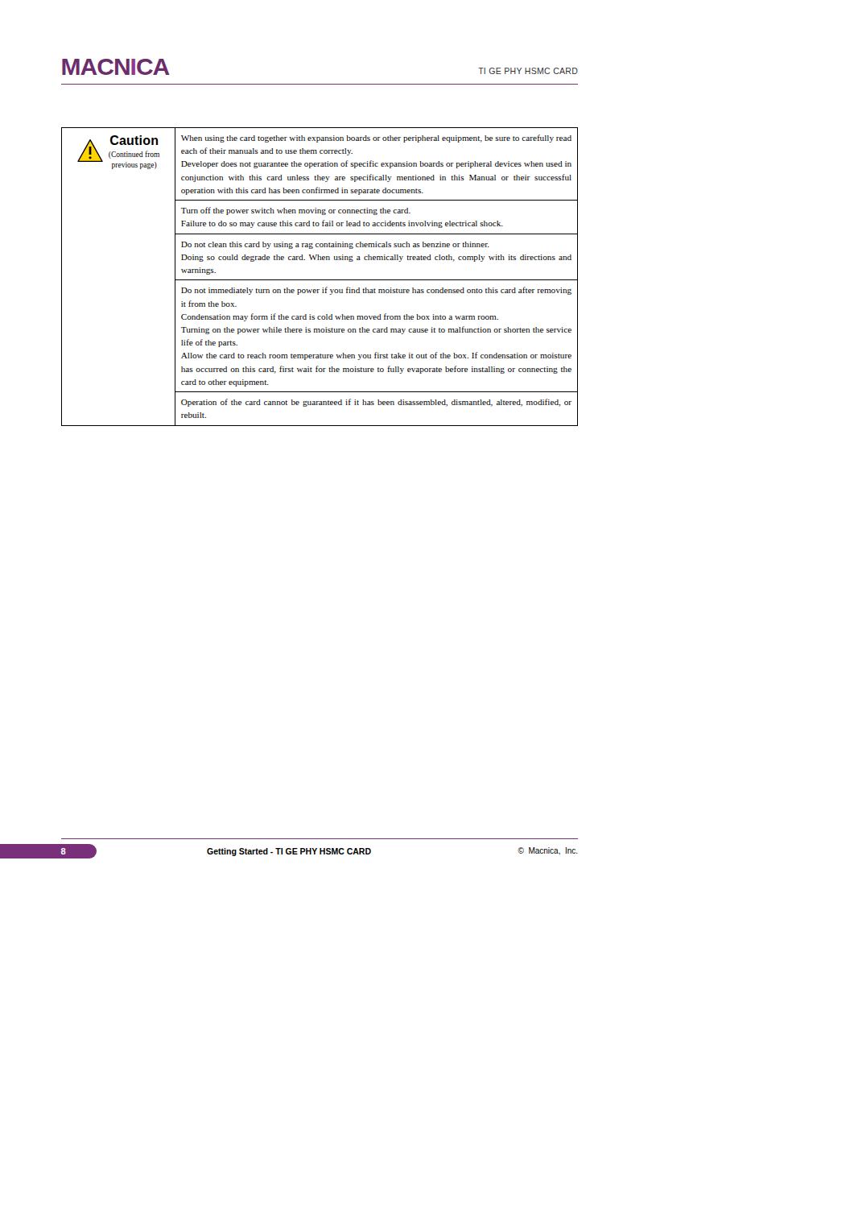MACNICA
TI GE PHY HSMC CARD
| Caution (Continued from previous page) | When using the card together with expansion boards or other peripheral equipment, be sure to carefully read each of their manuals and to use them correctly. Developer does not guarantee the operation of specific expansion boards or peripheral devices when used in conjunction with this card unless they are specifically mentioned in this Manual or their successful operation with this card has been confirmed in separate documents. |
| Turn off the power switch when moving or connecting the card. Failure to do so may cause this card to fail or lead to accidents involving electrical shock. |
| Do not clean this card by using a rag containing chemicals such as benzine or thinner. Doing so could degrade the card. When using a chemically treated cloth, comply with its directions and warnings. |
| Do not immediately turn on the power if you find that moisture has condensed onto this card after removing it from the box. Condensation may form if the card is cold when moved from the box into a warm room. Turning on the power while there is moisture on the card may cause it to malfunction or shorten the service life of the parts. Allow the card to reach room temperature when you first take it out of the box. If condensation or moisture has occurred on this card, first wait for the moisture to fully evaporate before installing or connecting the card to other equipment. |
| Operation of the card cannot be guaranteed if it has been disassembled, dismantled, altered, modified, or rebuilt. |
8
Getting Started - TI GE PHY HSMC CARD
© Macnica, Inc.